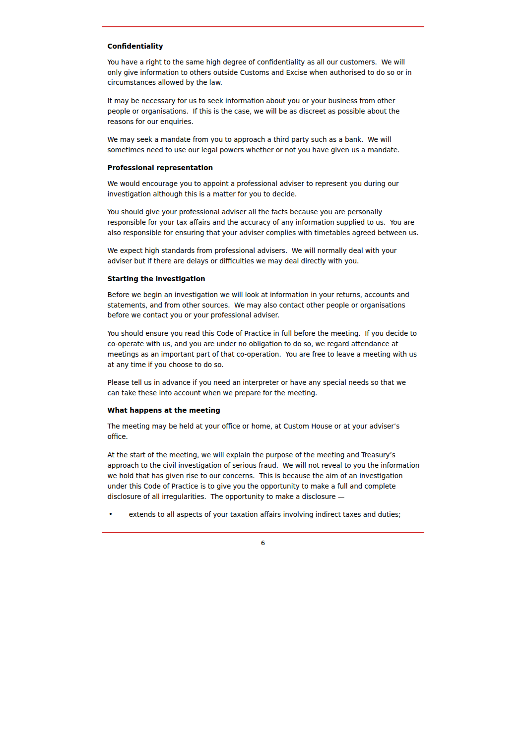Confidentiality
You have a right to the same high degree of confidentiality as all our customers. We will only give information to others outside Customs and Excise when authorised to do so or in circumstances allowed by the law.
It may be necessary for us to seek information about you or your business from other people or organisations. If this is the case, we will be as discreet as possible about the reasons for our enquiries.
We may seek a mandate from you to approach a third party such as a bank. We will sometimes need to use our legal powers whether or not you have given us a mandate.
Professional representation
We would encourage you to appoint a professional adviser to represent you during our investigation although this is a matter for you to decide.
You should give your professional adviser all the facts because you are personally responsible for your tax affairs and the accuracy of any information supplied to us. You are also responsible for ensuring that your adviser complies with timetables agreed between us.
We expect high standards from professional advisers. We will normally deal with your adviser but if there are delays or difficulties we may deal directly with you.
Starting the investigation
Before we begin an investigation we will look at information in your returns, accounts and statements, and from other sources. We may also contact other people or organisations before we contact you or your professional adviser.
You should ensure you read this Code of Practice in full before the meeting. If you decide to co-operate with us, and you are under no obligation to do so, we regard attendance at meetings as an important part of that co-operation. You are free to leave a meeting with us at any time if you choose to do so.
Please tell us in advance if you need an interpreter or have any special needs so that we can take these into account when we prepare for the meeting.
What happens at the meeting
The meeting may be held at your office or home, at Custom House or at your adviser’s office.
At the start of the meeting, we will explain the purpose of the meeting and Treasury’s approach to the civil investigation of serious fraud. We will not reveal to you the information we hold that has given rise to our concerns. This is because the aim of an investigation under this Code of Practice is to give you the opportunity to make a full and complete disclosure of all irregularities. The opportunity to make a disclosure —
extends to all aspects of your taxation affairs involving indirect taxes and duties;
6